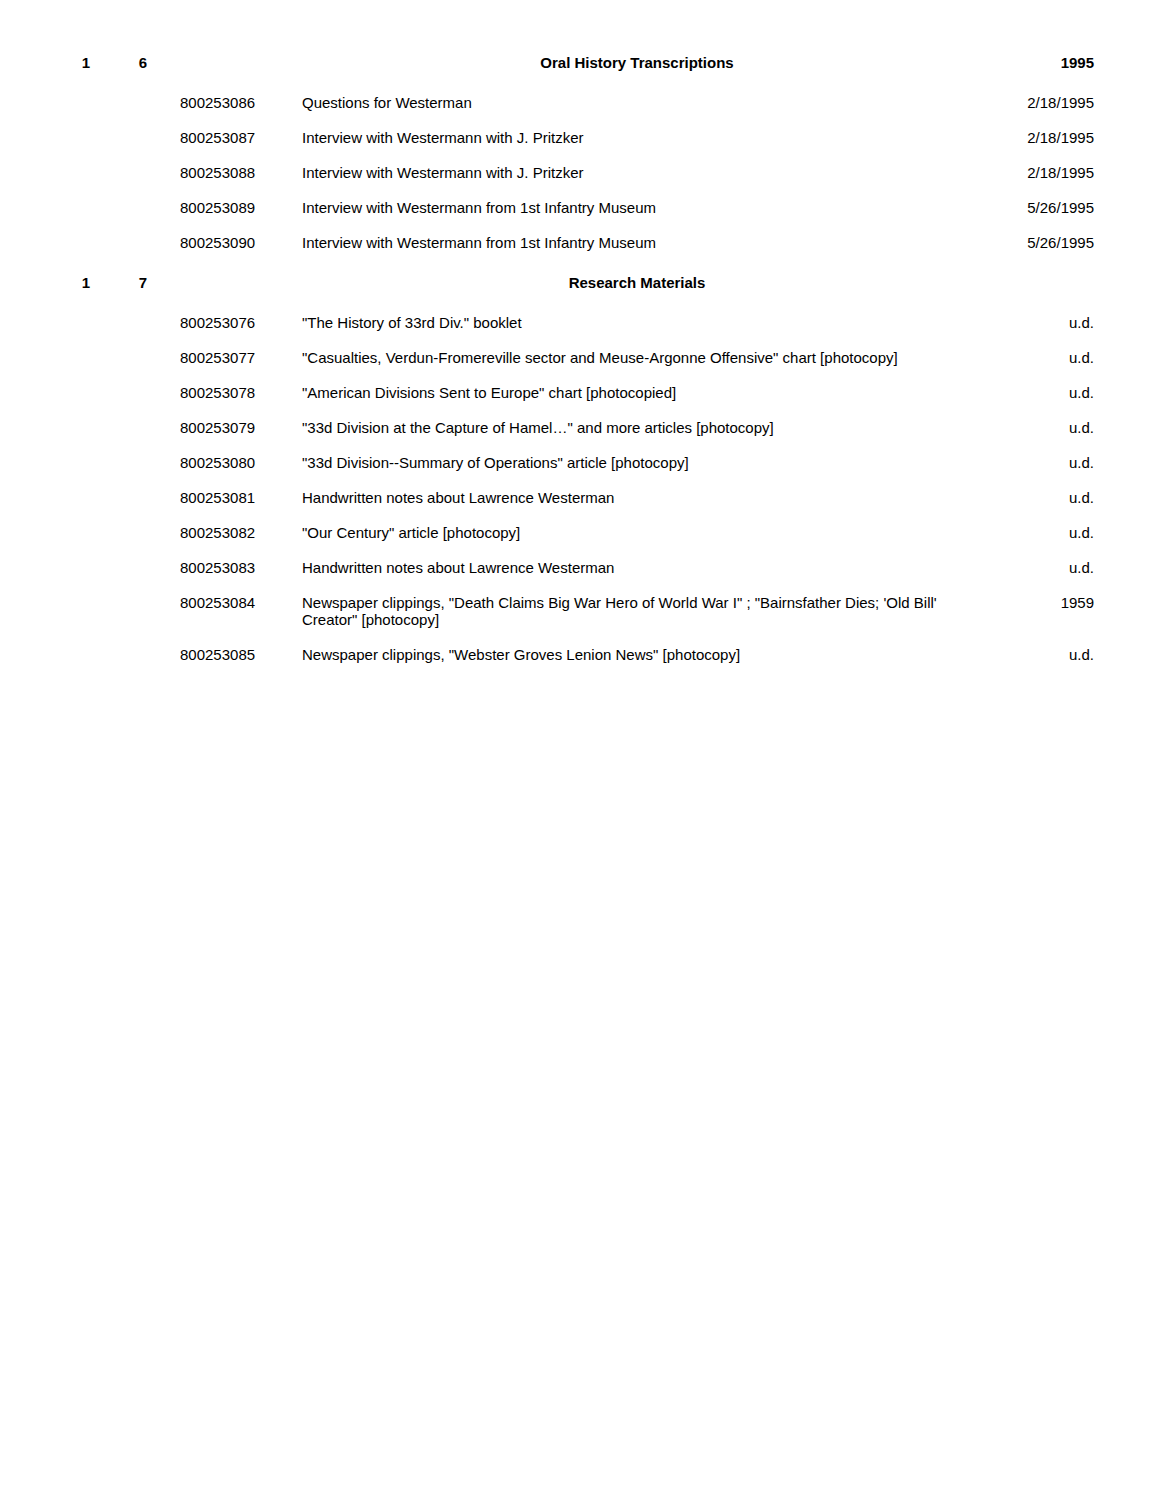| 1 | 6 | | Oral History Transcriptions | 1995 |
| | | 800253086 | Questions for Westerman | 2/18/1995 |
| | | 800253087 | Interview with Westermann with J. Pritzker | 2/18/1995 |
| | | 800253088 | Interview with Westermann with J. Pritzker | 2/18/1995 |
| | | 800253089 | Interview with Westermann from 1st Infantry Museum | 5/26/1995 |
| | | 800253090 | Interview with Westermann from 1st Infantry Museum | 5/26/1995 |
| 1 | 7 | | Research Materials | |
| | | 800253076 | "The History of 33rd Div." booklet | u.d. |
| | | 800253077 | "Casualties, Verdun-Fromereville sector and Meuse-Argonne Offensive" chart [photocopy] | u.d. |
| | | 800253078 | "American Divisions Sent to Europe" chart [photocopied] | u.d. |
| | | 800253079 | "33d Division at the Capture of Hamel…" and more articles [photocopy] | u.d. |
| | | 800253080 | "33d Division--Summary of Operations" article [photocopy] | u.d. |
| | | 800253081 | Handwritten notes about Lawrence Westerman | u.d. |
| | | 800253082 | "Our Century" article [photocopy] | u.d. |
| | | 800253083 | Handwritten notes about Lawrence Westerman | u.d. |
| | | 800253084 | Newspaper clippings, "Death Claims Big War Hero of World War I" ; "Bairnsfather Dies; 'Old Bill' Creator" [photocopy] | 1959 |
| | | 800253085 | Newspaper clippings, "Webster Groves Lenion News" [photocopy] | u.d. |